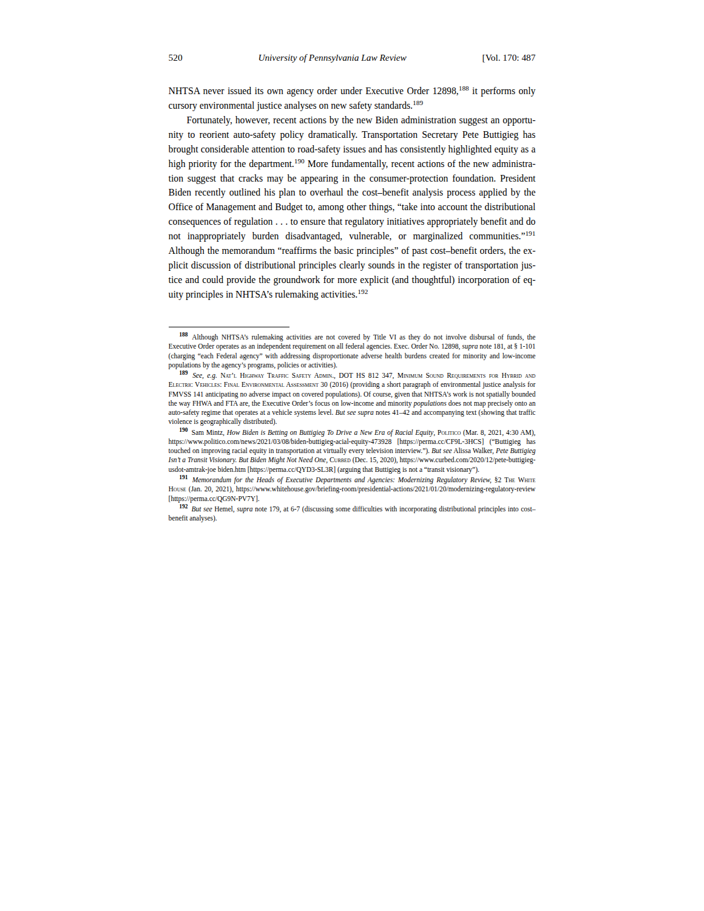520 University of Pennsylvania Law Review [Vol. 170: 487
NHTSA never issued its own agency order under Executive Order 12898,188 it performs only cursory environmental justice analyses on new safety standards.189
Fortunately, however, recent actions by the new Biden administration suggest an opportunity to reorient auto-safety policy dramatically. Transportation Secretary Pete Buttigieg has brought considerable attention to road-safety issues and has consistently highlighted equity as a high priority for the department.190 More fundamentally, recent actions of the new administration suggest that cracks may be appearing in the consumer-protection foundation. President Biden recently outlined his plan to overhaul the cost–benefit analysis process applied by the Office of Management and Budget to, among other things, “take into account the distributional consequences of regulation . . . to ensure that regulatory initiatives appropriately benefit and do not inappropriately burden disadvantaged, vulnerable, or marginalized communities.”191 Although the memorandum “reaffirms the basic principles” of past cost–benefit orders, the explicit discussion of distributional principles clearly sounds in the register of transportation justice and could provide the groundwork for more explicit (and thoughtful) incorporation of equity principles in NHTSA’s rulemaking activities.192
188 Although NHTSA’s rulemaking activities are not covered by Title VI as they do not involve disbursal of funds, the Executive Order operates as an independent requirement on all federal agencies. Exec. Order No. 12898, supra note 181, at § 1-101 (charging “each Federal agency” with addressing disproportionate adverse health burdens created for minority and low-income populations by the agency’s programs, policies or activities).
189 See, e.g. Nat’l Highway Traffic Safety Admin., DOT HS 812 347, Minimum Sound Requirements for Hybrid and Electric Vehicles: Final Environmental Assessment 30 (2016) (providing a short paragraph of environmental justice analysis for FMVSS 141 anticipating no adverse impact on covered populations). Of course, given that NHTSA’s work is not spatially bounded the way FHWA and FTA are, the Executive Order’s focus on low-income and minority populations does not map precisely onto an auto-safety regime that operates at a vehicle systems level. But see supra notes 41–42 and accompanying text (showing that traffic violence is geographically distributed).
190 Sam Mintz, How Biden is Betting on Buttigieg To Drive a New Era of Racial Equity, Politico (Mar. 8, 2021, 4:30 AM), https://www.politico.com/news/2021/03/08/biden-buttigieg-acial-equity-473928 [https://perma.cc/CF9L-3HCS] (“Buttigieg has touched on improving racial equity in transportation at virtually every television interview.”). But see Alissa Walker, Pete Buttigieg Isn’t a Transit Visionary. But Biden Might Not Need One, Curbed (Dec. 15, 2020), https://www.curbed.com/2020/12/pete-buttigieg-usdot-amtrak-joe biden.htm [https://perma.cc/QYD3-SL3R] (arguing that Buttigieg is not a “transit visionary”).
191 Memorandum for the Heads of Executive Departments and Agencies: Modernizing Regulatory Review, §2 The White House (Jan. 20, 2021), https://www.whitehouse.gov/briefing-room/presidential-actions/2021/01/20/modernizing-regulatory-review [https://perma.cc/QG9N-PV7Y].
192 But see Hemel, supra note 179, at 6-7 (discussing some difficulties with incorporating distributional principles into cost–benefit analyses).